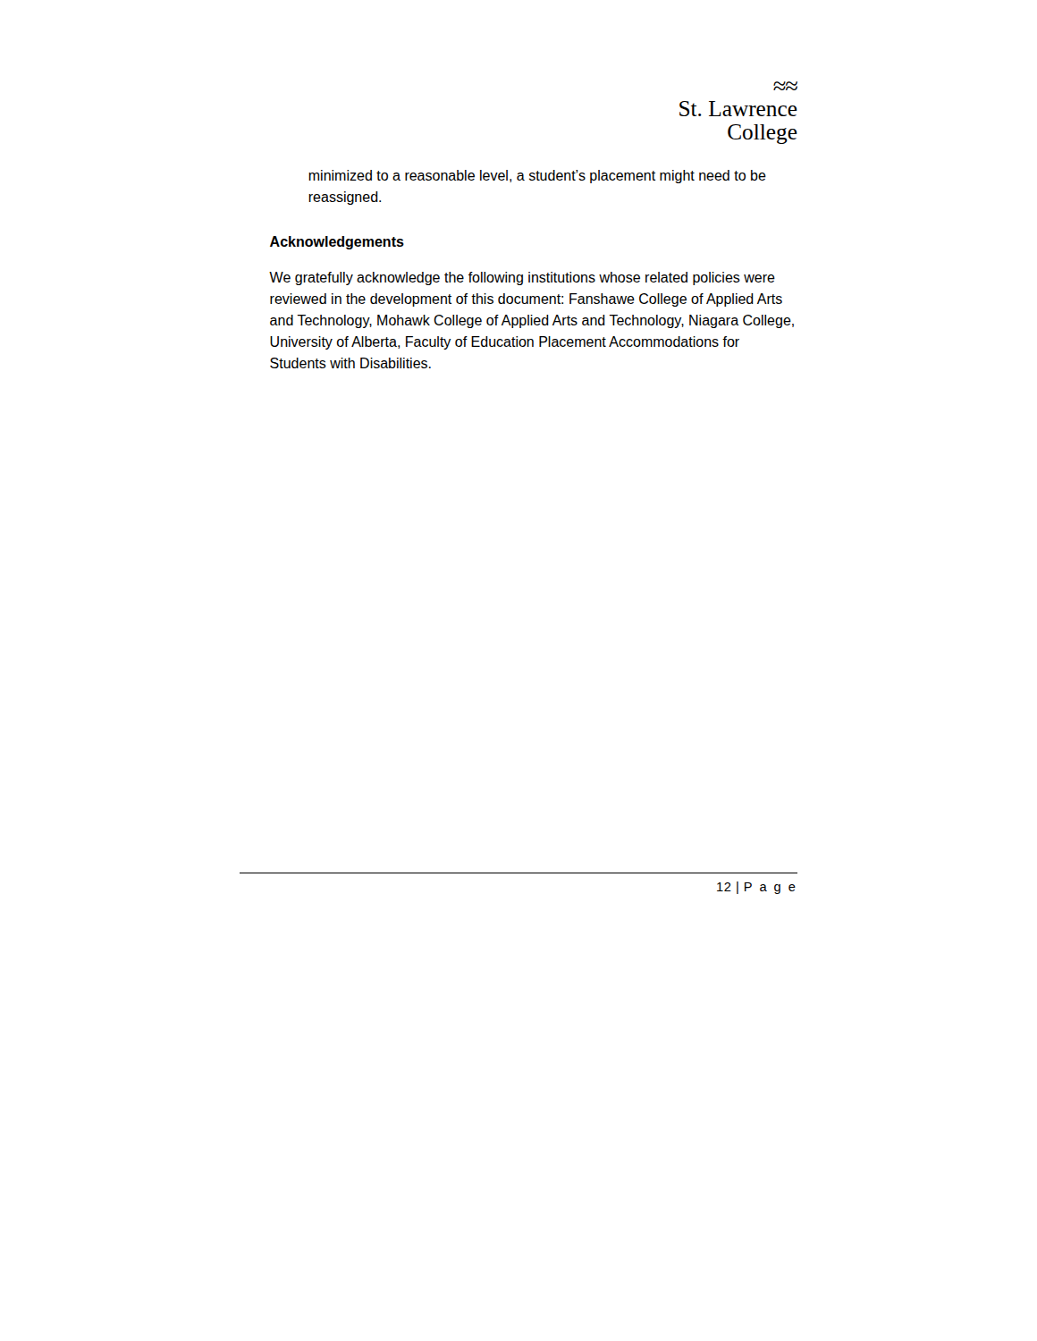≈≈
St. Lawrence
College
minimized to a reasonable level, a student’s placement might need to be reassigned.
Acknowledgements
We gratefully acknowledge the following institutions whose related policies were reviewed in the development of this document: Fanshawe College of Applied Arts and Technology, Mohawk College of Applied Arts and Technology, Niagara College, University of Alberta, Faculty of Education Placement Accommodations for Students with Disabilities.
12 | P a g e